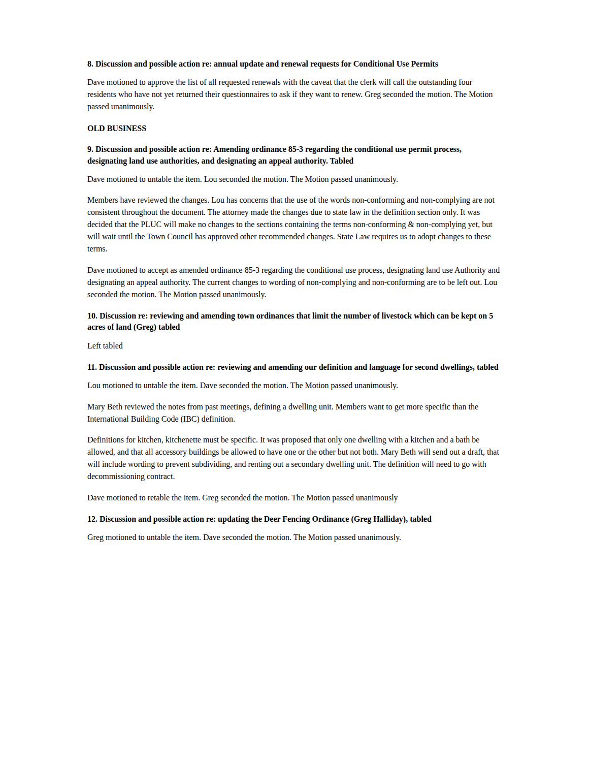8. Discussion and possible action re: annual update and renewal requests for Conditional Use Permits
Dave motioned to approve the list of all requested renewals with the caveat that the clerk will call the outstanding four residents who have not yet returned their questionnaires to ask if they want to renew. Greg seconded the motion. The Motion passed unanimously.
OLD BUSINESS
9. Discussion and possible action re: Amending ordinance 85-3 regarding the conditional use permit process, designating land use authorities, and designating an appeal authority. Tabled
Dave motioned to untable the item. Lou seconded the motion. The Motion passed unanimously.
Members have reviewed the changes. Lou has concerns that the use of the words non-conforming and non-complying are not consistent throughout the document. The attorney made the changes due to state law in the definition section only. It was decided that the PLUC will make no changes to the sections containing the terms non-conforming & non-complying yet, but will wait until the Town Council has approved other recommended changes. State Law requires us to adopt changes to these terms.
Dave motioned to accept as amended ordinance 85-3 regarding the conditional use process, designating land use Authority and designating an appeal authority. The current changes to wording of non-complying and non-conforming are to be left out. Lou seconded the motion. The Motion passed unanimously.
10. Discussion re: reviewing and amending town ordinances that limit the number of livestock which can be kept on 5 acres of land (Greg) tabled
Left tabled
11. Discussion and possible action re: reviewing and amending our definition and language for second dwellings, tabled
Lou motioned to untable the item. Dave seconded the motion. The Motion passed unanimously.
Mary Beth reviewed the notes from past meetings, defining a dwelling unit. Members want to get more specific than the International Building Code (IBC) definition.
Definitions for kitchen, kitchenette must be specific. It was proposed that only one dwelling with a kitchen and a bath be allowed, and that all accessory buildings be allowed to have one or the other but not both. Mary Beth will send out a draft, that will include wording to prevent subdividing, and renting out a secondary dwelling unit. The definition will need to go with decommissioning contract.
Dave motioned to retable the item. Greg seconded the motion. The Motion passed unanimously
12. Discussion and possible action re: updating the Deer Fencing Ordinance (Greg Halliday), tabled
Greg motioned to untable the item. Dave seconded the motion. The Motion passed unanimously.